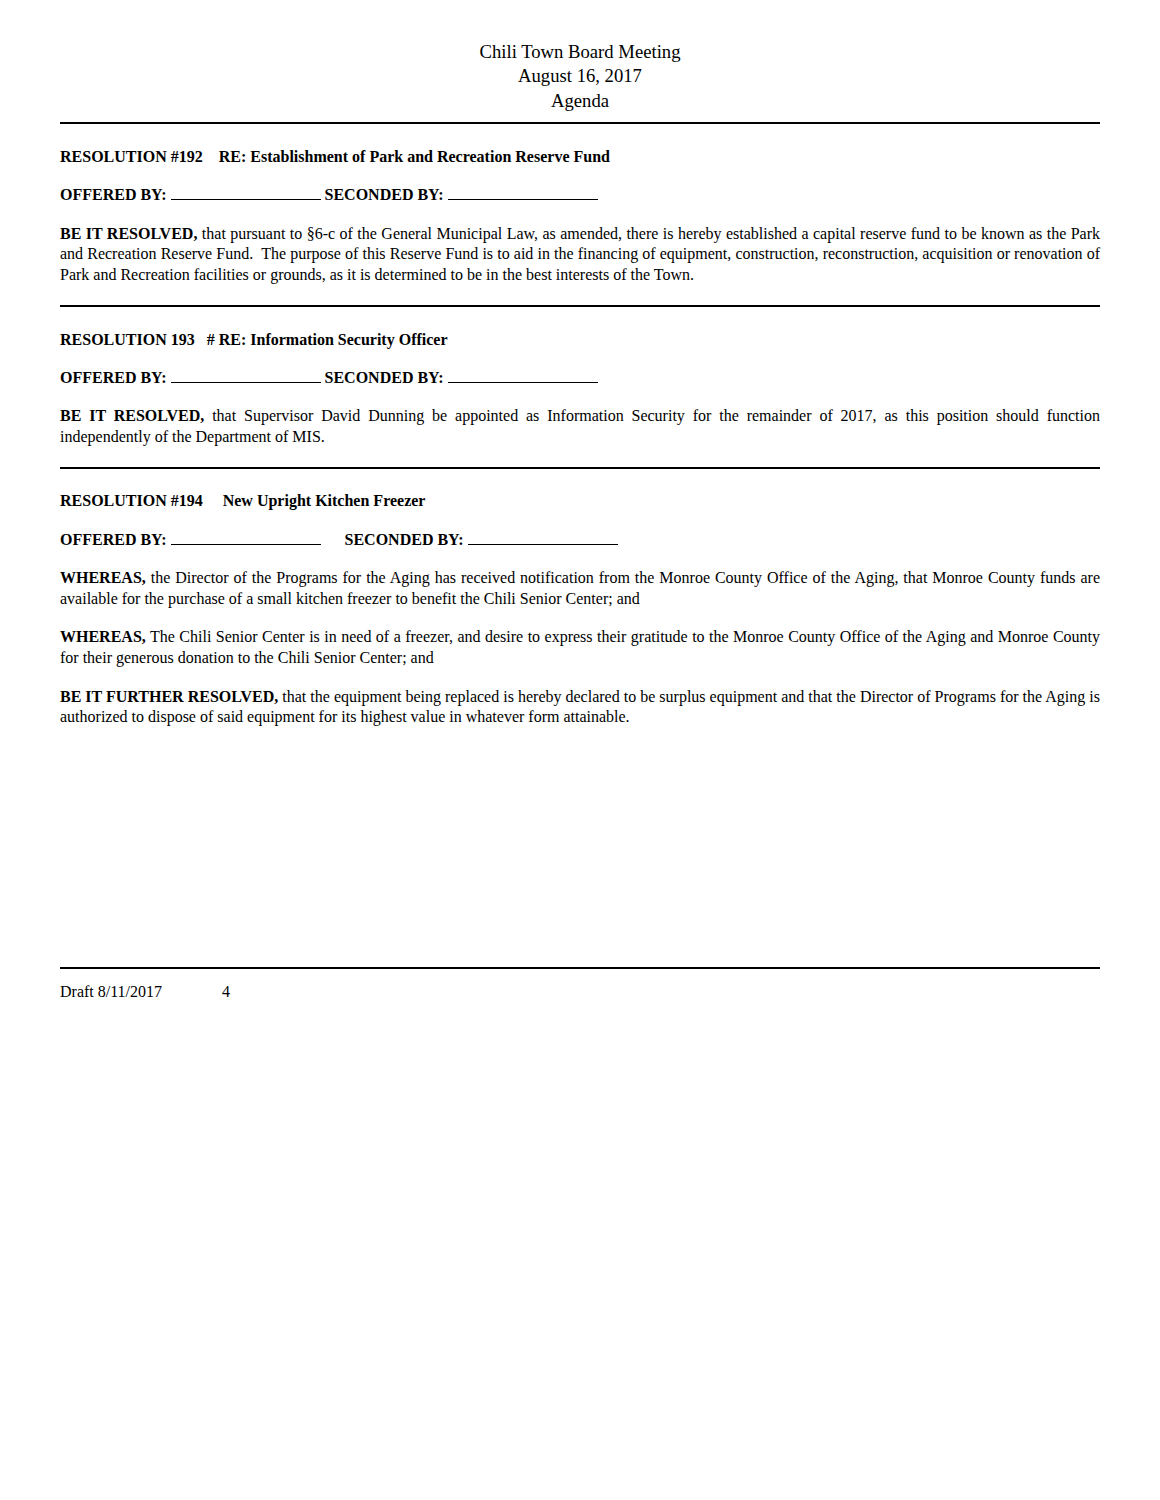Chili Town Board Meeting
August 16, 2017
Agenda
RESOLUTION #192 RE: Establishment of Park and Recreation Reserve Fund
OFFERED BY: SECONDED BY:
BE IT RESOLVED, that pursuant to §6-c of the General Municipal Law, as amended, there is hereby established a capital reserve fund to be known as the Park and Recreation Reserve Fund. The purpose of this Reserve Fund is to aid in the financing of equipment, construction, reconstruction, acquisition or renovation of Park and Recreation facilities or grounds, as it is determined to be in the best interests of the Town.
RESOLUTION 193 # RE: Information Security Officer
OFFERED BY: SECONDED BY:
BE IT RESOLVED, that Supervisor David Dunning be appointed as Information Security for the remainder of 2017, as this position should function independently of the Department of MIS.
RESOLUTION #194 New Upright Kitchen Freezer
OFFERED BY: SECONDED BY:
WHEREAS, the Director of the Programs for the Aging has received notification from the Monroe County Office of the Aging, that Monroe County funds are available for the purchase of a small kitchen freezer to benefit the Chili Senior Center; and
WHEREAS, The Chili Senior Center is in need of a freezer, and desire to express their gratitude to the Monroe County Office of the Aging and Monroe County for their generous donation to the Chili Senior Center; and
BE IT FURTHER RESOLVED, that the equipment being replaced is hereby declared to be surplus equipment and that the Director of Programs for the Aging is authorized to dispose of said equipment for its highest value in whatever form attainable.
Draft 8/11/2017 4